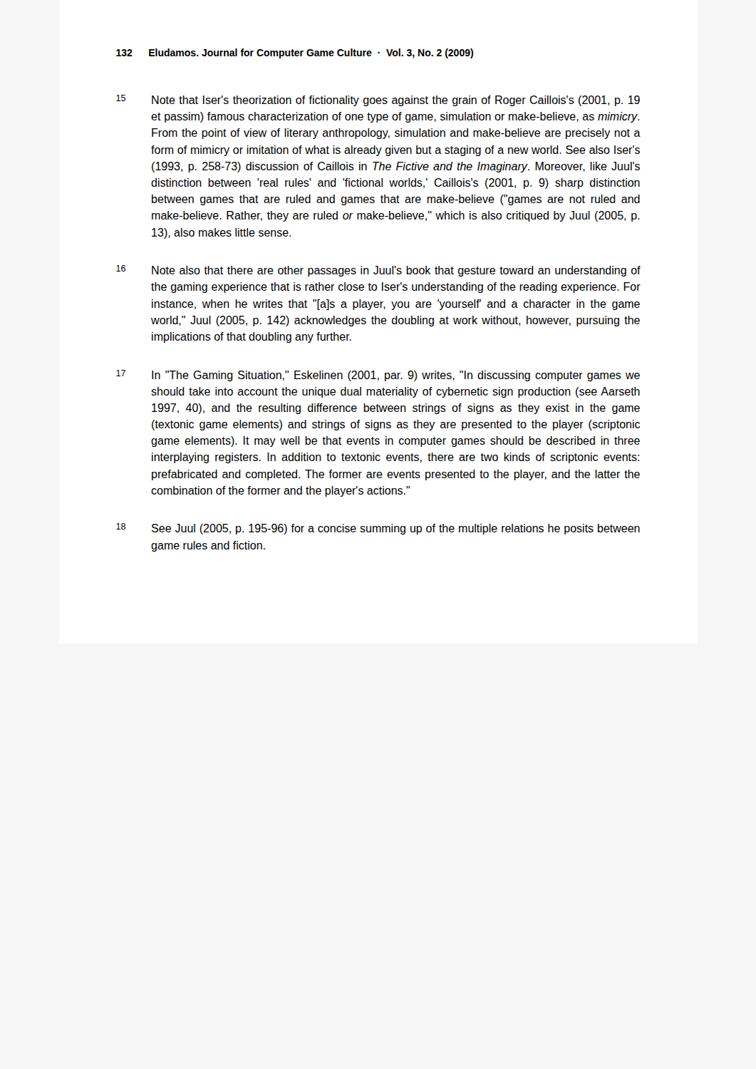132 Eludamos. Journal for Computer Game Culture · Vol. 3, No. 2 (2009)
15
Note that Iser's theorization of fictionality goes against the grain of Roger Caillois's (2001, p. 19 et passim) famous characterization of one type of game, simulation or make-believe, as mimicry. From the point of view of literary anthropology, simulation and make-believe are precisely not a form of mimicry or imitation of what is already given but a staging of a new world. See also Iser's (1993, p. 258-73) discussion of Caillois in The Fictive and the Imaginary. Moreover, like Juul's distinction between 'real rules' and 'fictional worlds,' Caillois's (2001, p. 9) sharp distinction between games that are ruled and games that are make-believe ("games are not ruled and make-believe. Rather, they are ruled or make-believe," which is also critiqued by Juul (2005, p. 13), also makes little sense.
16
Note also that there are other passages in Juul's book that gesture toward an understanding of the gaming experience that is rather close to Iser's understanding of the reading experience. For instance, when he writes that "[a]s a player, you are 'yourself' and a character in the game world," Juul (2005, p. 142) acknowledges the doubling at work without, however, pursuing the implications of that doubling any further.
17
In "The Gaming Situation," Eskelinen (2001, par. 9) writes, "In discussing computer games we should take into account the unique dual materiality of cybernetic sign production (see Aarseth 1997, 40), and the resulting difference between strings of signs as they exist in the game (textonic game elements) and strings of signs as they are presented to the player (scriptonic game elements). It may well be that events in computer games should be described in three interplaying registers. In addition to textonic events, there are two kinds of scriptonic events: prefabricated and completed. The former are events presented to the player, and the latter the combination of the former and the player's actions."
18
See Juul (2005, p. 195-96) for a concise summing up of the multiple relations he posits between game rules and fiction.